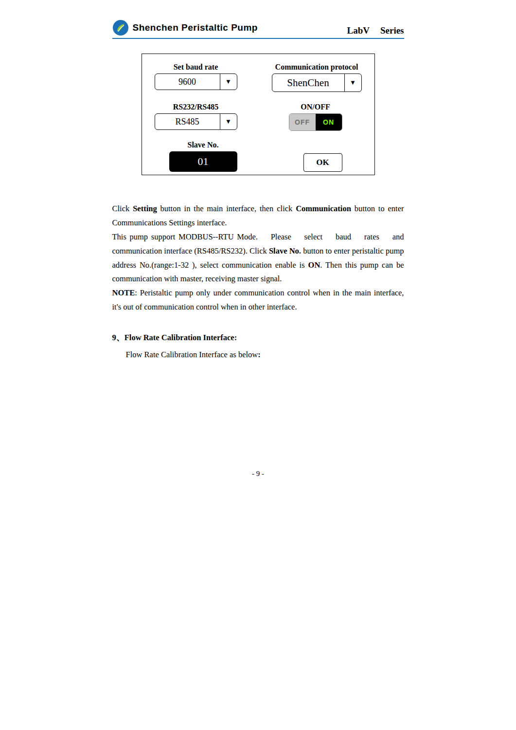Shenchen Peristaltic Pump
LabV Series
Set baud rate
9600
▼
Communication protocol
ShenChen
▼
RS232/RS485
RS485
▼
ON/OFF
OFF
ON
Slave No.
01
OK
Click Setting button in the main interface, then click Communication button to enter Communications Settings interface.
This pump support MODBUS--RTU Mode. Please select baud rates and communication interface (RS485/RS232). Click Slave No. button to enter peristaltic pump address No.(range:1-32 ), select communication enable is ON. Then this pump can be communication with master, receiving master signal.
NOTE: Peristaltic pump only under communication control when in the main interface, it's out of communication control when in other interface.
9、Flow Rate Calibration Interface:
Flow Rate Calibration Interface as below:
- 9 -